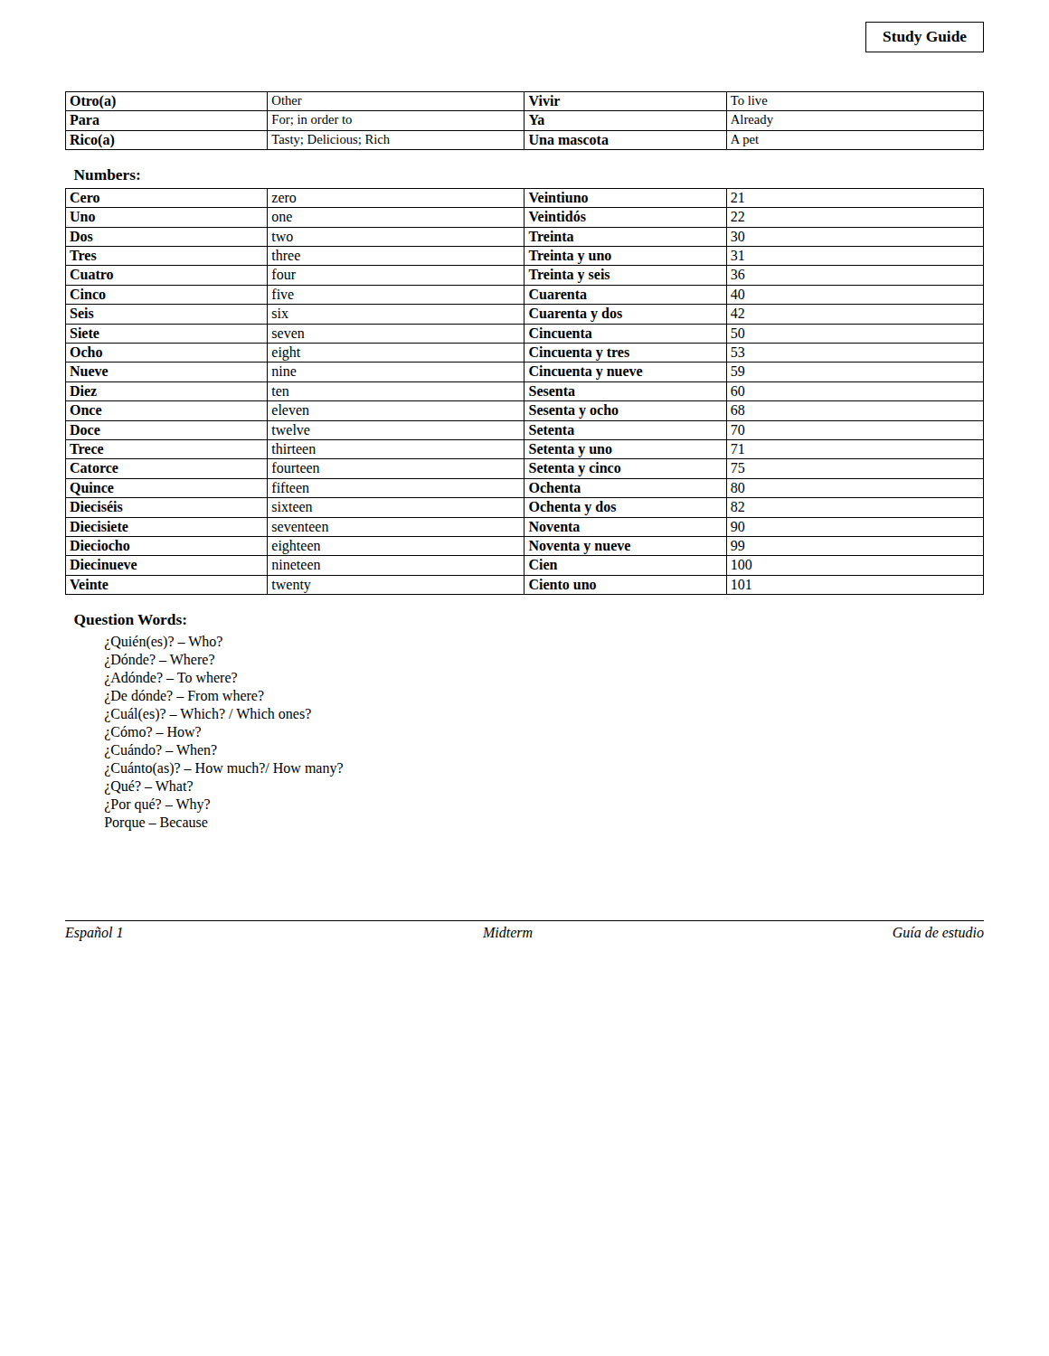Study Guide
| Otro(a) | Other | Vivir | To live |
| Para | For; in order to | Ya | Already |
| Rico(a) | Tasty; Delicious; Rich | Una mascota | A pet |
Numbers:
| Cero | zero | Veintiuno | 21 |
| Uno | one | Veintidós | 22 |
| Dos | two | Treinta | 30 |
| Tres | three | Treinta y uno | 31 |
| Cuatro | four | Treinta y seis | 36 |
| Cinco | five | Cuarenta | 40 |
| Seis | six | Cuarenta y dos | 42 |
| Siete | seven | Cincuenta | 50 |
| Ocho | eight | Cincuenta y tres | 53 |
| Nueve | nine | Cincuenta y nueve | 59 |
| Diez | ten | Sesenta | 60 |
| Once | eleven | Sesenta y ocho | 68 |
| Doce | twelve | Setenta | 70 |
| Trece | thirteen | Setenta y uno | 71 |
| Catorce | fourteen | Setenta y cinco | 75 |
| Quince | fifteen | Ochenta | 80 |
| Dieciséis | sixteen | Ochenta y dos | 82 |
| Diecisiete | seventeen | Noventa | 90 |
| Dieciocho | eighteen | Noventa y nueve | 99 |
| Diecinueve | nineteen | Cien | 100 |
| Veinte | twenty | Ciento uno | 101 |
Question Words:
¿Quién(es)? – Who?
¿Dónde? – Where?
¿Adónde? – To where?
¿De dónde? – From where?
¿Cuál(es)? – Which? / Which ones?
¿Cómo? – How?
¿Cuándo? – When?
¿Cuánto(as)? – How much?/ How many?
¿Qué? – What?
¿Por qué? – Why?
Porque – Because
Español 1 Midterm Guía de estudio